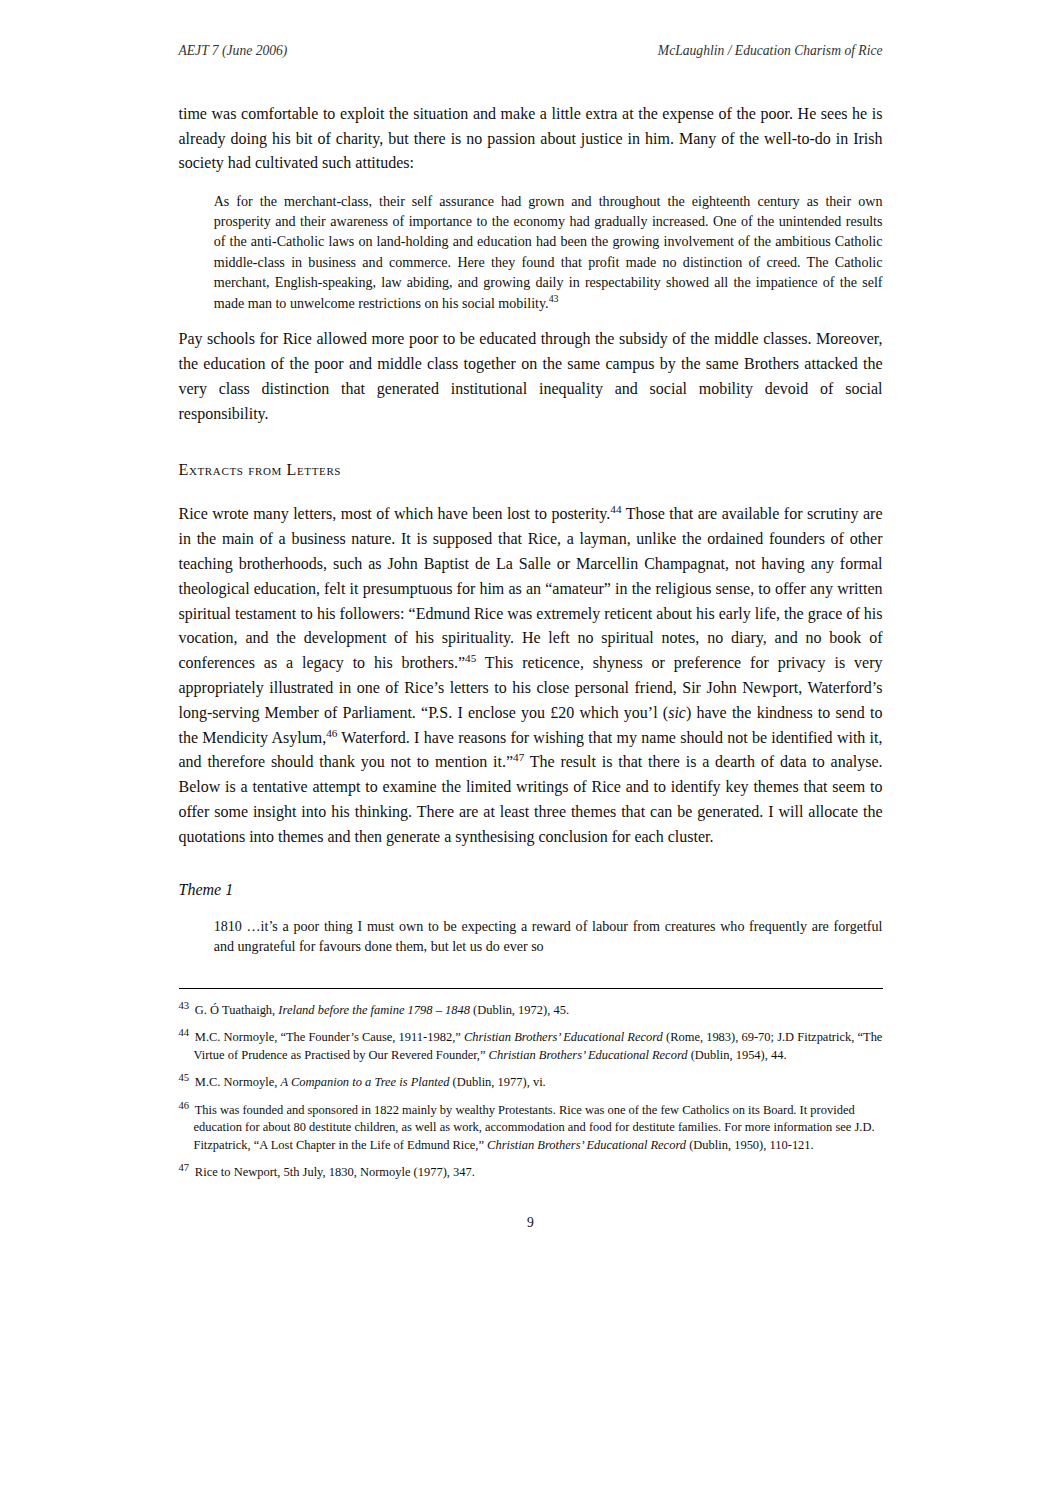AEJT 7 (June 2006) McLaughlin / Education Charism of Rice
time was comfortable to exploit the situation and make a little extra at the expense of the poor. He sees he is already doing his bit of charity, but there is no passion about justice in him. Many of the well-to-do in Irish society had cultivated such attitudes:
As for the merchant-class, their self assurance had grown and throughout the eighteenth century as their own prosperity and their awareness of importance to the economy had gradually increased. One of the unintended results of the anti-Catholic laws on land-holding and education had been the growing involvement of the ambitious Catholic middle-class in business and commerce. Here they found that profit made no distinction of creed. The Catholic merchant, English-speaking, law abiding, and growing daily in respectability showed all the impatience of the self made man to unwelcome restrictions on his social mobility.43
Pay schools for Rice allowed more poor to be educated through the subsidy of the middle classes. Moreover, the education of the poor and middle class together on the same campus by the same Brothers attacked the very class distinction that generated institutional inequality and social mobility devoid of social responsibility.
Extracts from Letters
Rice wrote many letters, most of which have been lost to posterity.44 Those that are available for scrutiny are in the main of a business nature. It is supposed that Rice, a layman, unlike the ordained founders of other teaching brotherhoods, such as John Baptist de La Salle or Marcellin Champagnat, not having any formal theological education, felt it presumptuous for him as an “amateur” in the religious sense, to offer any written spiritual testament to his followers: “Edmund Rice was extremely reticent about his early life, the grace of his vocation, and the development of his spirituality. He left no spiritual notes, no diary, and no book of conferences as a legacy to his brothers.”45 This reticence, shyness or preference for privacy is very appropriately illustrated in one of Rice’s letters to his close personal friend, Sir John Newport, Waterford’s long-serving Member of Parliament. “P.S. I enclose you £20 which you’l (sic) have the kindness to send to the Mendicity Asylum,46 Waterford. I have reasons for wishing that my name should not be identified with it, and therefore should thank you not to mention it.”47 The result is that there is a dearth of data to analyse. Below is a tentative attempt to examine the limited writings of Rice and to identify key themes that seem to offer some insight into his thinking. There are at least three themes that can be generated. I will allocate the quotations into themes and then generate a synthesising conclusion for each cluster.
Theme 1
1810 …it’s a poor thing I must own to be expecting a reward of labour from creatures who frequently are forgetful and ungrateful for favours done them, but let us do ever so
43 G. Ó Tuathaigh, Ireland before the famine 1798 – 1848 (Dublin, 1972), 45.
44 M.C. Normoyle, “The Founder’s Cause, 1911-1982,” Christian Brothers’ Educational Record (Rome, 1983), 69-70; J.D Fitzpatrick, “The Virtue of Prudence as Practised by Our Revered Founder,” Christian Brothers’ Educational Record (Dublin, 1954), 44.
45 M.C. Normoyle, A Companion to a Tree is Planted (Dublin, 1977), vi.
46 This was founded and sponsored in 1822 mainly by wealthy Protestants. Rice was one of the few Catholics on its Board. It provided education for about 80 destitute children, as well as work, accommodation and food for destitute families. For more information see J.D. Fitzpatrick, “A Lost Chapter in the Life of Edmund Rice,” Christian Brothers’ Educational Record (Dublin, 1950), 110-121.
47 Rice to Newport, 5th July, 1830, Normoyle (1977), 347.
9